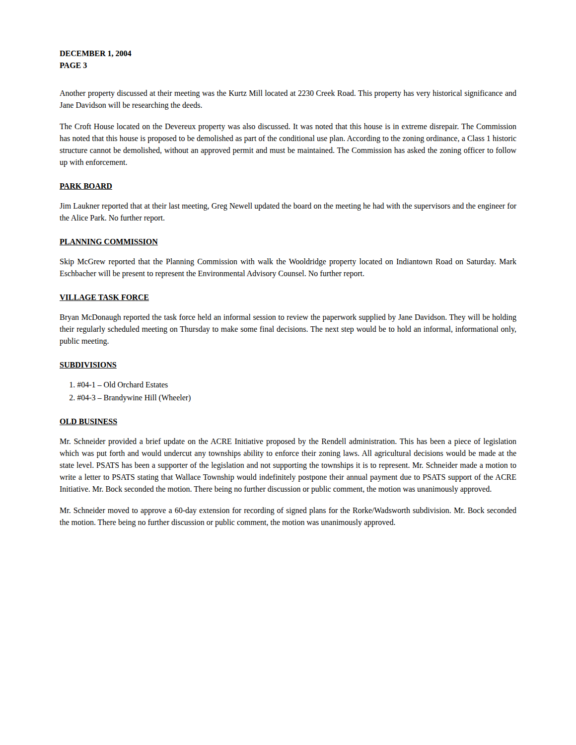DECEMBER 1, 2004
PAGE 3
Another property discussed at their meeting was the Kurtz Mill located at 2230 Creek Road. This property has very historical significance and Jane Davidson will be researching the deeds.
The Croft House located on the Devereux property was also discussed. It was noted that this house is in extreme disrepair. The Commission has noted that this house is proposed to be demolished as part of the conditional use plan. According to the zoning ordinance, a Class 1 historic structure cannot be demolished, without an approved permit and must be maintained. The Commission has asked the zoning officer to follow up with enforcement.
PARK BOARD
Jim Laukner reported that at their last meeting, Greg Newell updated the board on the meeting he had with the supervisors and the engineer for the Alice Park. No further report.
PLANNING COMMISSION
Skip McGrew reported that the Planning Commission with walk the Wooldridge property located on Indiantown Road on Saturday. Mark Eschbacher will be present to represent the Environmental Advisory Counsel. No further report.
VILLAGE TASK FORCE
Bryan McDonaugh reported the task force held an informal session to review the paperwork supplied by Jane Davidson. They will be holding their regularly scheduled meeting on Thursday to make some final decisions. The next step would be to hold an informal, informational only, public meeting.
SUBDIVISIONS
#04-1 – Old Orchard Estates
#04-3 – Brandywine Hill (Wheeler)
OLD BUSINESS
Mr. Schneider provided a brief update on the ACRE Initiative proposed by the Rendell administration. This has been a piece of legislation which was put forth and would undercut any townships ability to enforce their zoning laws. All agricultural decisions would be made at the state level. PSATS has been a supporter of the legislation and not supporting the townships it is to represent. Mr. Schneider made a motion to write a letter to PSATS stating that Wallace Township would indefinitely postpone their annual payment due to PSATS support of the ACRE Initiative. Mr. Bock seconded the motion. There being no further discussion or public comment, the motion was unanimously approved.
Mr. Schneider moved to approve a 60-day extension for recording of signed plans for the Rorke/Wadsworth subdivision. Mr. Bock seconded the motion. There being no further discussion or public comment, the motion was unanimously approved.